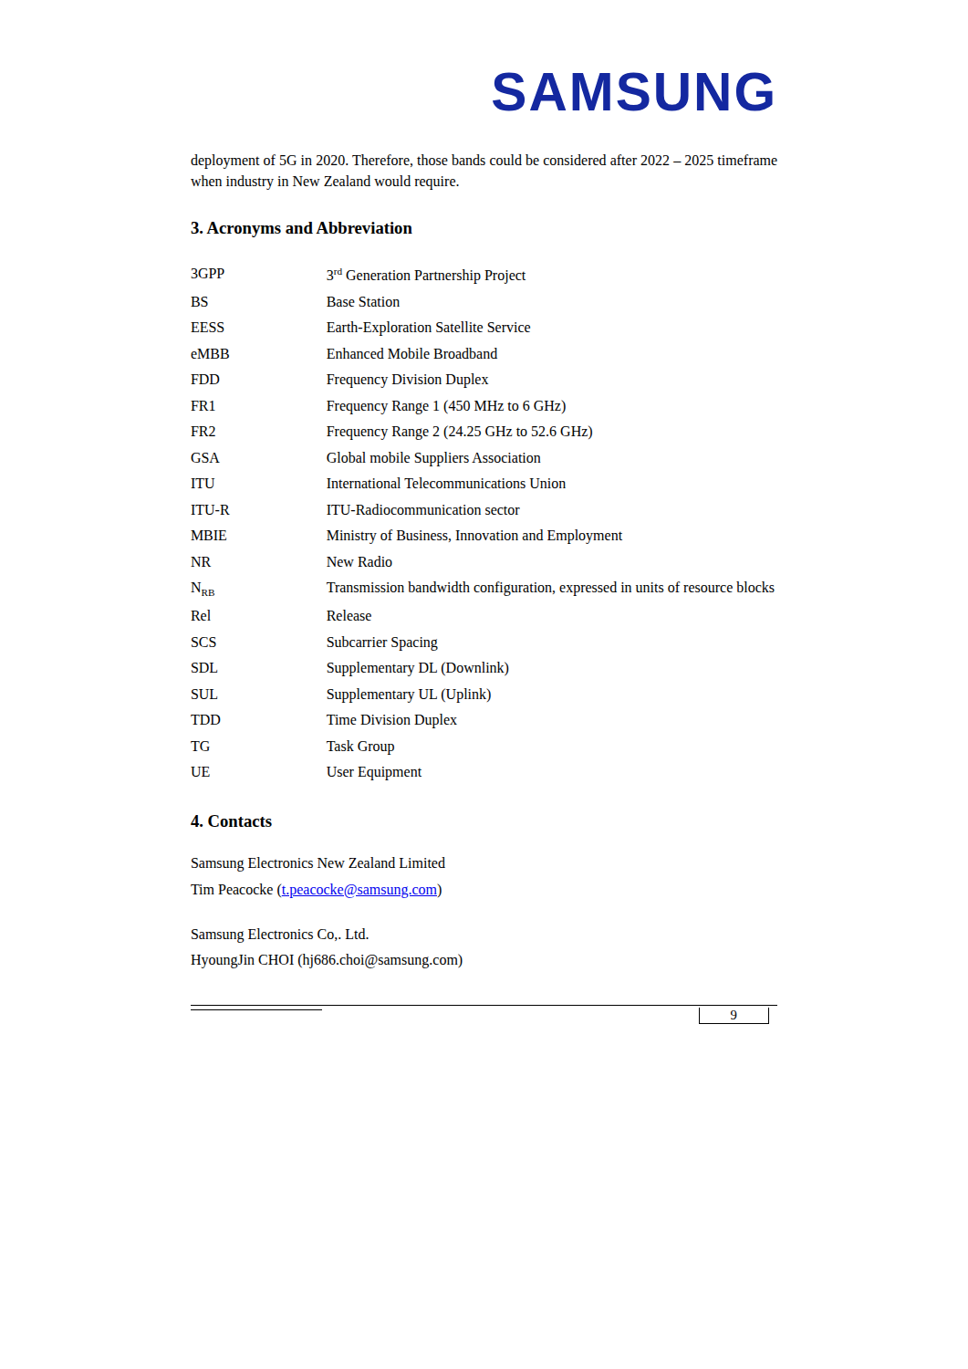SAMSUNG
deployment of 5G in 2020. Therefore, those bands could be considered after 2022 – 2025 timeframe when industry in New Zealand would require.
3. Acronyms and Abbreviation
| 3GPP | 3 rd Generation Partnership Project |
| BS | Base Station |
| EESS | Earth-Exploration Satellite Service |
| eMBB | Enhanced Mobile Broadband |
| FDD | Frequency Division Duplex |
| FR1 | Frequency Range 1 (450 MHz to 6 GHz) |
| FR2 | Frequency Range 2 (24.25 GHz to 52.6 GHz) |
| GSA | Global mobile Suppliers Association |
| ITU | International Telecommunications Union |
| ITU-R | ITU-Radiocommunication sector |
| MBIE | Ministry of Business, Innovation and Employment |
| NR | New Radio |
| N RB | Transmission bandwidth configuration, expressed in units of resource blocks |
| Rel | Release |
| SCS | Subcarrier Spacing |
| SDL | Supplementary DL (Downlink) |
| SUL | Supplementary UL (Uplink) |
| TDD | Time Division Duplex |
| TG | Task Group |
| UE | User Equipment |
4. Contacts
Samsung Electronics New Zealand Limited
Tim Peacocke (t.peacocke@samsung.com)
Samsung Electronics Co,. Ltd.
HyoungJin CHOI (hj686.choi@samsung.com)
9